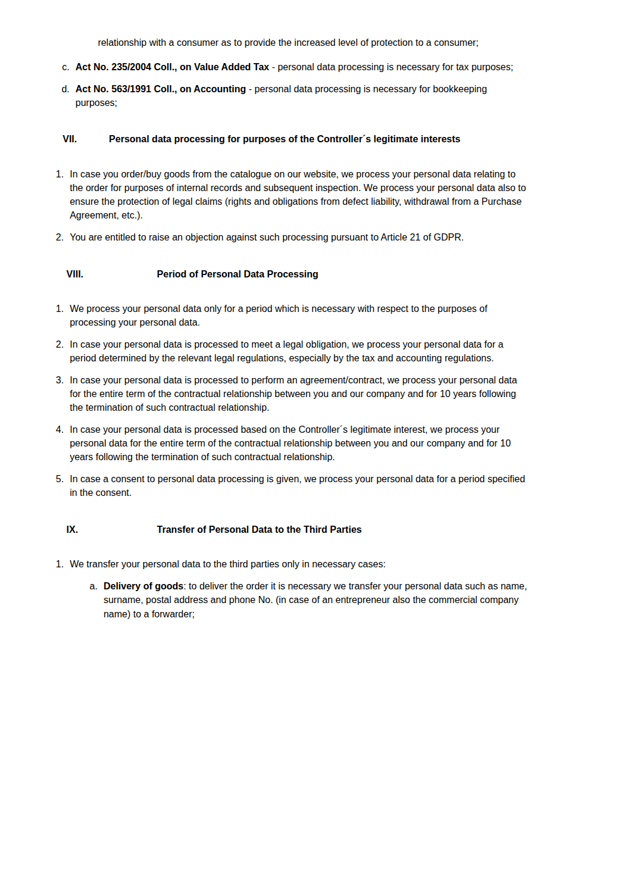relationship with a consumer as to provide the increased level of protection to a consumer;
Act No. 235/2004 Coll., on Value Added Tax - personal data processing is necessary for tax purposes;
Act No. 563/1991 Coll., on Accounting - personal data processing is necessary for bookkeeping purposes;
VII. Personal data processing for purposes of the Controller´s legitimate interests
In case you order/buy goods from the catalogue on our website, we process your personal data relating to the order for purposes of internal records and subsequent inspection. We process your personal data also to ensure the protection of legal claims (rights and obligations from defect liability, withdrawal from a Purchase Agreement, etc.).
You are entitled to raise an objection against such processing pursuant to Article 21 of GDPR.
VIII. Period of Personal Data Processing
We process your personal data only for a period which is necessary with respect to the purposes of processing your personal data.
In case your personal data is processed to meet a legal obligation, we process your personal data for a period determined by the relevant legal regulations, especially by the tax and accounting regulations.
In case your personal data is processed to perform an agreement/contract, we process your personal data for the entire term of the contractual relationship between you and our company and for 10 years following the termination of such contractual relationship.
In case your personal data is processed based on the Controller´s legitimate interest, we process your personal data for the entire term of the contractual relationship between you and our company and for 10 years following the termination of such contractual relationship.
In case a consent to personal data processing is given, we process your personal data for a period specified in the consent.
IX. Transfer of Personal Data to the Third Parties
We transfer your personal data to the third parties only in necessary cases:
Delivery of goods: to deliver the order it is necessary we transfer your personal data such as name, surname, postal address and phone No. (in case of an entrepreneur also the commercial company name) to a forwarder;